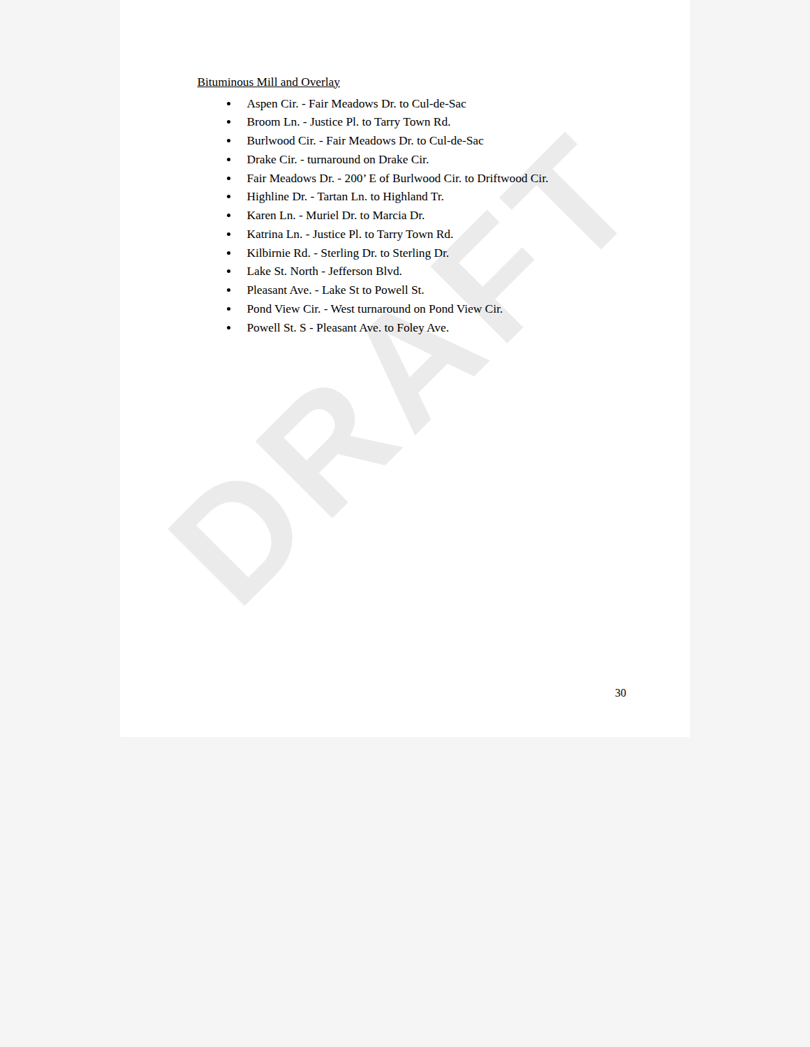DRAFT
Bituminous Mill and Overlay
Aspen Cir. - Fair Meadows Dr. to Cul-de-Sac
Broom Ln. - Justice Pl. to Tarry Town Rd.
Burlwood Cir. - Fair Meadows Dr. to Cul-de-Sac
Drake Cir. - turnaround on Drake Cir.
Fair Meadows Dr. - 200’ E of Burlwood Cir. to Driftwood Cir.
Highline Dr. - Tartan Ln. to Highland Tr.
Karen Ln. - Muriel Dr. to Marcia Dr.
Katrina Ln. - Justice Pl. to Tarry Town Rd.
Kilbirnie Rd. - Sterling Dr. to Sterling Dr.
Lake St. North - Jefferson Blvd.
Pleasant Ave. - Lake St to Powell St.
Pond View Cir. - West turnaround on Pond View Cir.
Powell St. S - Pleasant Ave. to Foley Ave.
30